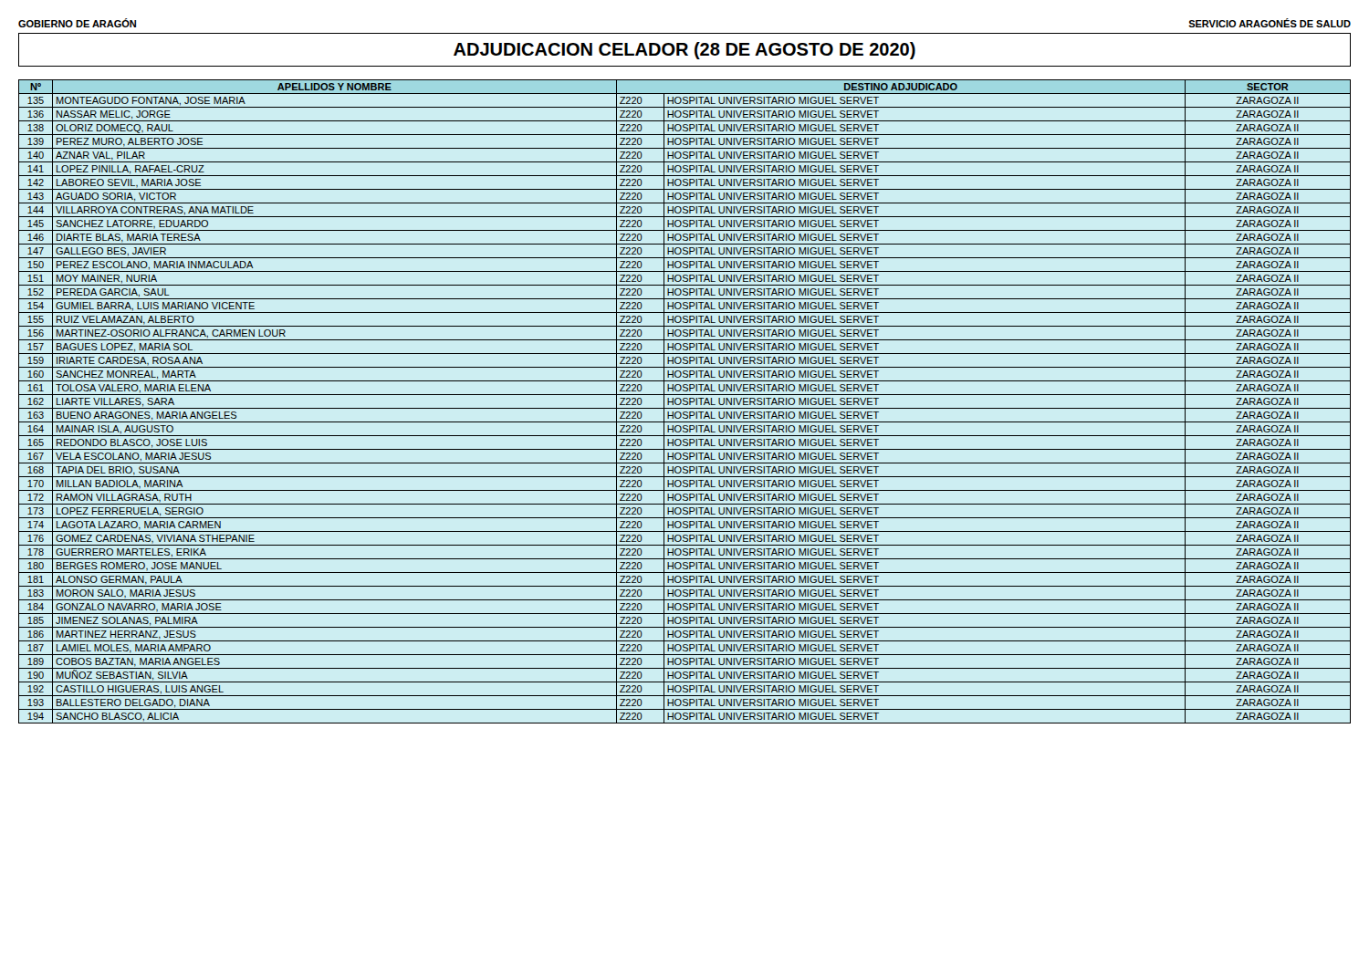GOBIERNO DE ARAGÓN SERVICIO ARAGONÉS DE SALUD
ADJUDICACION CELADOR (28 DE AGOSTO DE 2020)
| Nº | APELLIDOS Y NOMBRE | DESTINO ADJUDICADO | SECTOR |
| --- | --- | --- | --- |
| 135 | MONTEAGUDO FONTANA, JOSE MARIA | Z220 | HOSPITAL UNIVERSITARIO MIGUEL SERVET | ZARAGOZA II |
| 136 | NASSAR MELIC, JORGE | Z220 | HOSPITAL UNIVERSITARIO MIGUEL SERVET | ZARAGOZA II |
| 138 | OLORIZ DOMECQ, RAUL | Z220 | HOSPITAL UNIVERSITARIO MIGUEL SERVET | ZARAGOZA II |
| 139 | PEREZ MURO, ALBERTO JOSE | Z220 | HOSPITAL UNIVERSITARIO MIGUEL SERVET | ZARAGOZA II |
| 140 | AZNAR VAL, PILAR | Z220 | HOSPITAL UNIVERSITARIO MIGUEL SERVET | ZARAGOZA II |
| 141 | LOPEZ PINILLA, RAFAEL-CRUZ | Z220 | HOSPITAL UNIVERSITARIO MIGUEL SERVET | ZARAGOZA II |
| 142 | LABOREO SEVIL, MARIA JOSE | Z220 | HOSPITAL UNIVERSITARIO MIGUEL SERVET | ZARAGOZA II |
| 143 | AGUADO SORIA, VICTOR | Z220 | HOSPITAL UNIVERSITARIO MIGUEL SERVET | ZARAGOZA II |
| 144 | VILLARROYA CONTRERAS, ANA MATILDE | Z220 | HOSPITAL UNIVERSITARIO MIGUEL SERVET | ZARAGOZA II |
| 145 | SANCHEZ LATORRE, EDUARDO | Z220 | HOSPITAL UNIVERSITARIO MIGUEL SERVET | ZARAGOZA II |
| 146 | DIARTE BLAS, MARIA TERESA | Z220 | HOSPITAL UNIVERSITARIO MIGUEL SERVET | ZARAGOZA II |
| 147 | GALLEGO BES, JAVIER | Z220 | HOSPITAL UNIVERSITARIO MIGUEL SERVET | ZARAGOZA II |
| 150 | PEREZ ESCOLANO, MARIA INMACULADA | Z220 | HOSPITAL UNIVERSITARIO MIGUEL SERVET | ZARAGOZA II |
| 151 | MOY MAINER, NURIA | Z220 | HOSPITAL UNIVERSITARIO MIGUEL SERVET | ZARAGOZA II |
| 152 | PEREDA GARCIA, SAUL | Z220 | HOSPITAL UNIVERSITARIO MIGUEL SERVET | ZARAGOZA II |
| 154 | GUMIEL BARRA, LUIS MARIANO VICENTE | Z220 | HOSPITAL UNIVERSITARIO MIGUEL SERVET | ZARAGOZA II |
| 155 | RUIZ VELAMAZAN, ALBERTO | Z220 | HOSPITAL UNIVERSITARIO MIGUEL SERVET | ZARAGOZA II |
| 156 | MARTINEZ-OSORIO ALFRANCA, CARMEN LOUR | Z220 | HOSPITAL UNIVERSITARIO MIGUEL SERVET | ZARAGOZA II |
| 157 | BAGUES LOPEZ, MARIA SOL | Z220 | HOSPITAL UNIVERSITARIO MIGUEL SERVET | ZARAGOZA II |
| 159 | IRIARTE CARDESA, ROSA ANA | Z220 | HOSPITAL UNIVERSITARIO MIGUEL SERVET | ZARAGOZA II |
| 160 | SANCHEZ MONREAL, MARTA | Z220 | HOSPITAL UNIVERSITARIO MIGUEL SERVET | ZARAGOZA II |
| 161 | TOLOSA VALERO, MARIA ELENA | Z220 | HOSPITAL UNIVERSITARIO MIGUEL SERVET | ZARAGOZA II |
| 162 | LIARTE VILLARES, SARA | Z220 | HOSPITAL UNIVERSITARIO MIGUEL SERVET | ZARAGOZA II |
| 163 | BUENO ARAGONES, MARIA ANGELES | Z220 | HOSPITAL UNIVERSITARIO MIGUEL SERVET | ZARAGOZA II |
| 164 | MAINAR ISLA, AUGUSTO | Z220 | HOSPITAL UNIVERSITARIO MIGUEL SERVET | ZARAGOZA II |
| 165 | REDONDO BLASCO, JOSE LUIS | Z220 | HOSPITAL UNIVERSITARIO MIGUEL SERVET | ZARAGOZA II |
| 167 | VELA ESCOLANO, MARIA JESUS | Z220 | HOSPITAL UNIVERSITARIO MIGUEL SERVET | ZARAGOZA II |
| 168 | TAPIA DEL BRIO, SUSANA | Z220 | HOSPITAL UNIVERSITARIO MIGUEL SERVET | ZARAGOZA II |
| 170 | MILLAN BADIOLA, MARINA | Z220 | HOSPITAL UNIVERSITARIO MIGUEL SERVET | ZARAGOZA II |
| 172 | RAMON VILLAGRASA, RUTH | Z220 | HOSPITAL UNIVERSITARIO MIGUEL SERVET | ZARAGOZA II |
| 173 | LOPEZ FERRERUELA, SERGIO | Z220 | HOSPITAL UNIVERSITARIO MIGUEL SERVET | ZARAGOZA II |
| 174 | LAGOTA LAZARO, MARIA CARMEN | Z220 | HOSPITAL UNIVERSITARIO MIGUEL SERVET | ZARAGOZA II |
| 176 | GOMEZ CARDENAS, VIVIANA STHEPANIE | Z220 | HOSPITAL UNIVERSITARIO MIGUEL SERVET | ZARAGOZA II |
| 178 | GUERRERO MARTELES, ERIKA | Z220 | HOSPITAL UNIVERSITARIO MIGUEL SERVET | ZARAGOZA II |
| 180 | BERGES ROMERO, JOSE MANUEL | Z220 | HOSPITAL UNIVERSITARIO MIGUEL SERVET | ZARAGOZA II |
| 181 | ALONSO GERMAN, PAULA | Z220 | HOSPITAL UNIVERSITARIO MIGUEL SERVET | ZARAGOZA II |
| 183 | MORON SALO, MARIA JESUS | Z220 | HOSPITAL UNIVERSITARIO MIGUEL SERVET | ZARAGOZA II |
| 184 | GONZALO NAVARRO, MARIA JOSE | Z220 | HOSPITAL UNIVERSITARIO MIGUEL SERVET | ZARAGOZA II |
| 185 | JIMENEZ SOLANAS, PALMIRA | Z220 | HOSPITAL UNIVERSITARIO MIGUEL SERVET | ZARAGOZA II |
| 186 | MARTINEZ HERRANZ, JESUS | Z220 | HOSPITAL UNIVERSITARIO MIGUEL SERVET | ZARAGOZA II |
| 187 | LAMIEL MOLES, MARIA AMPARO | Z220 | HOSPITAL UNIVERSITARIO MIGUEL SERVET | ZARAGOZA II |
| 189 | COBOS BAZTAN, MARIA ANGELES | Z220 | HOSPITAL UNIVERSITARIO MIGUEL SERVET | ZARAGOZA II |
| 190 | MUÑOZ SEBASTIAN, SILVIA | Z220 | HOSPITAL UNIVERSITARIO MIGUEL SERVET | ZARAGOZA II |
| 192 | CASTILLO HIGUERAS, LUIS ANGEL | Z220 | HOSPITAL UNIVERSITARIO MIGUEL SERVET | ZARAGOZA II |
| 193 | BALLESTERO DELGADO, DIANA | Z220 | HOSPITAL UNIVERSITARIO MIGUEL SERVET | ZARAGOZA II |
| 194 | SANCHO BLASCO, ALICIA | Z220 | HOSPITAL UNIVERSITARIO MIGUEL SERVET | ZARAGOZA II |